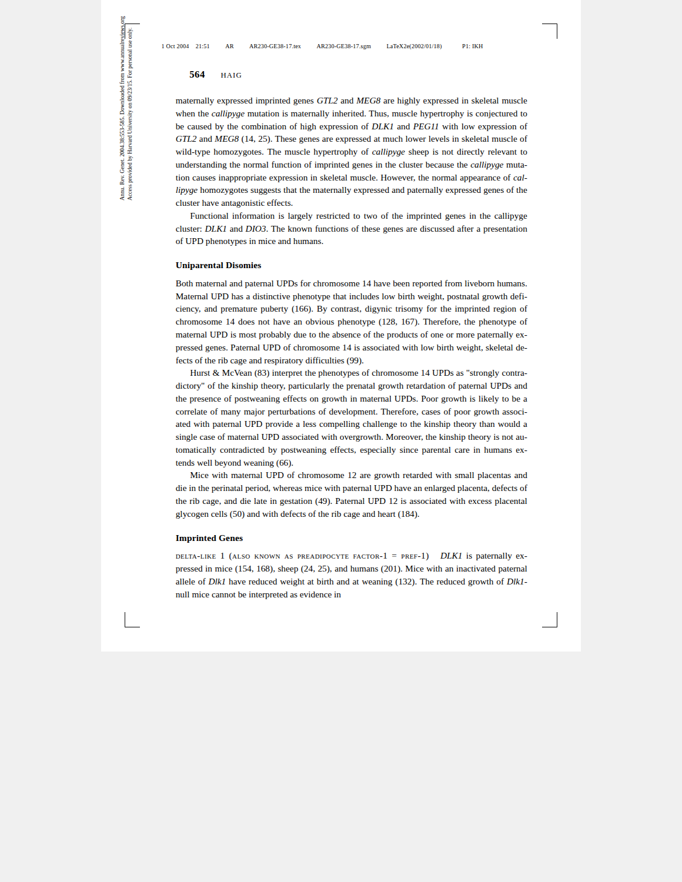1 Oct 2004 21:51 AR AR230-GE38-17.tex AR230-GE38-17.sgm LaTeX2e(2002/01/18) P1: IKH
Annu. Rev. Genet. 2004.38:553-585. Downloaded from www.annualreviews.org
Access provided by Harvard University on 09/23/15. For personal use only.
564 HAIG
maternally expressed imprinted genes GTL2 and MEG8 are highly expressed in skeletal muscle when the callipyge mutation is maternally inherited. Thus, muscle hypertrophy is conjectured to be caused by the combination of high expression of DLK1 and PEG11 with low expression of GTL2 and MEG8 (14, 25). These genes are expressed at much lower levels in skeletal muscle of wild-type homozygotes. The muscle hypertrophy of callipyge sheep is not directly relevant to understanding the normal function of imprinted genes in the cluster because the callipyge mutation causes inappropriate expression in skeletal muscle. However, the normal appearance of callipyge homozygotes suggests that the maternally expressed and paternally expressed genes of the cluster have antagonistic effects.
Functional information is largely restricted to two of the imprinted genes in the callipyge cluster: DLK1 and DIO3. The known functions of these genes are discussed after a presentation of UPD phenotypes in mice and humans.
Uniparental Disomies
Both maternal and paternal UPDs for chromosome 14 have been reported from liveborn humans. Maternal UPD has a distinctive phenotype that includes low birth weight, postnatal growth deficiency, and premature puberty (166). By contrast, digynic trisomy for the imprinted region of chromosome 14 does not have an obvious phenotype (128, 167). Therefore, the phenotype of maternal UPD is most probably due to the absence of the products of one or more paternally expressed genes. Paternal UPD of chromosome 14 is associated with low birth weight, skeletal defects of the rib cage and respiratory difficulties (99).
Hurst & McVean (83) interpret the phenotypes of chromosome 14 UPDs as "strongly contradictory" of the kinship theory, particularly the prenatal growth retardation of paternal UPDs and the presence of postweaning effects on growth in maternal UPDs. Poor growth is likely to be a correlate of many major perturbations of development. Therefore, cases of poor growth associated with paternal UPD provide a less compelling challenge to the kinship theory than would a single case of maternal UPD associated with overgrowth. Moreover, the kinship theory is not automatically contradicted by postweaning effects, especially since parental care in humans extends well beyond weaning (66).
Mice with maternal UPD of chromosome 12 are growth retarded with small placentas and die in the perinatal period, whereas mice with paternal UPD have an enlarged placenta, defects of the rib cage, and die late in gestation (49). Paternal UPD 12 is associated with excess placental glycogen cells (50) and with defects of the rib cage and heart (184).
Imprinted Genes
delta-like 1 (also known as preadipocyte factor-1 = pref-1) DLK1 is paternally expressed in mice (154, 168), sheep (24, 25), and humans (201). Mice with an inactivated paternal allele of Dlk1 have reduced weight at birth and at weaning (132). The reduced growth of Dlk1-null mice cannot be interpreted as evidence in